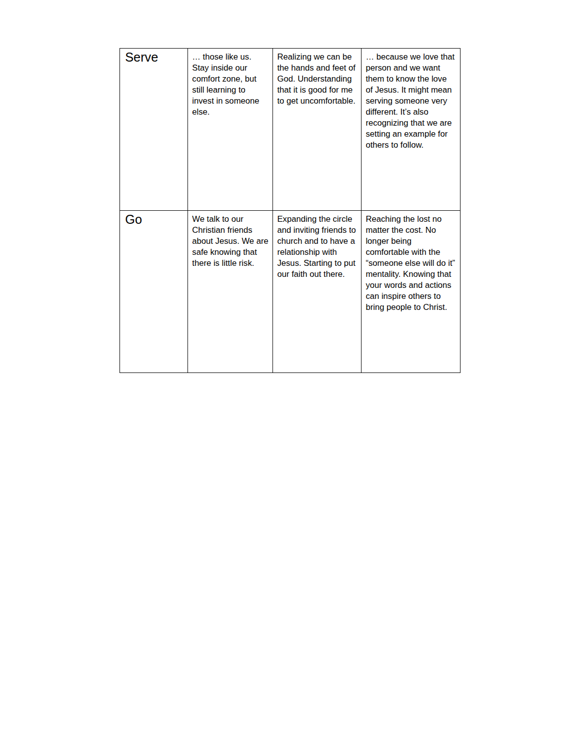| Serve | … those like us. Stay inside our comfort zone, but still learning to invest in someone else. | Realizing we can be the hands and feet of God. Understanding that it is good for me to get uncomfortable. | … because we love that person and we want them to know the love of Jesus. It might mean serving someone very different. It’s also recognizing that we are setting an example for others to follow. |
| Go | We talk to our Christian friends about Jesus. We are safe knowing that there is little risk. | Expanding the circle and inviting friends to church and to have a relationship with Jesus. Starting to put our faith out there. | Reaching the lost no matter the cost. No longer being comfortable with the “someone else will do it” mentality. Knowing that your words and actions can inspire others to bring people to Christ. |